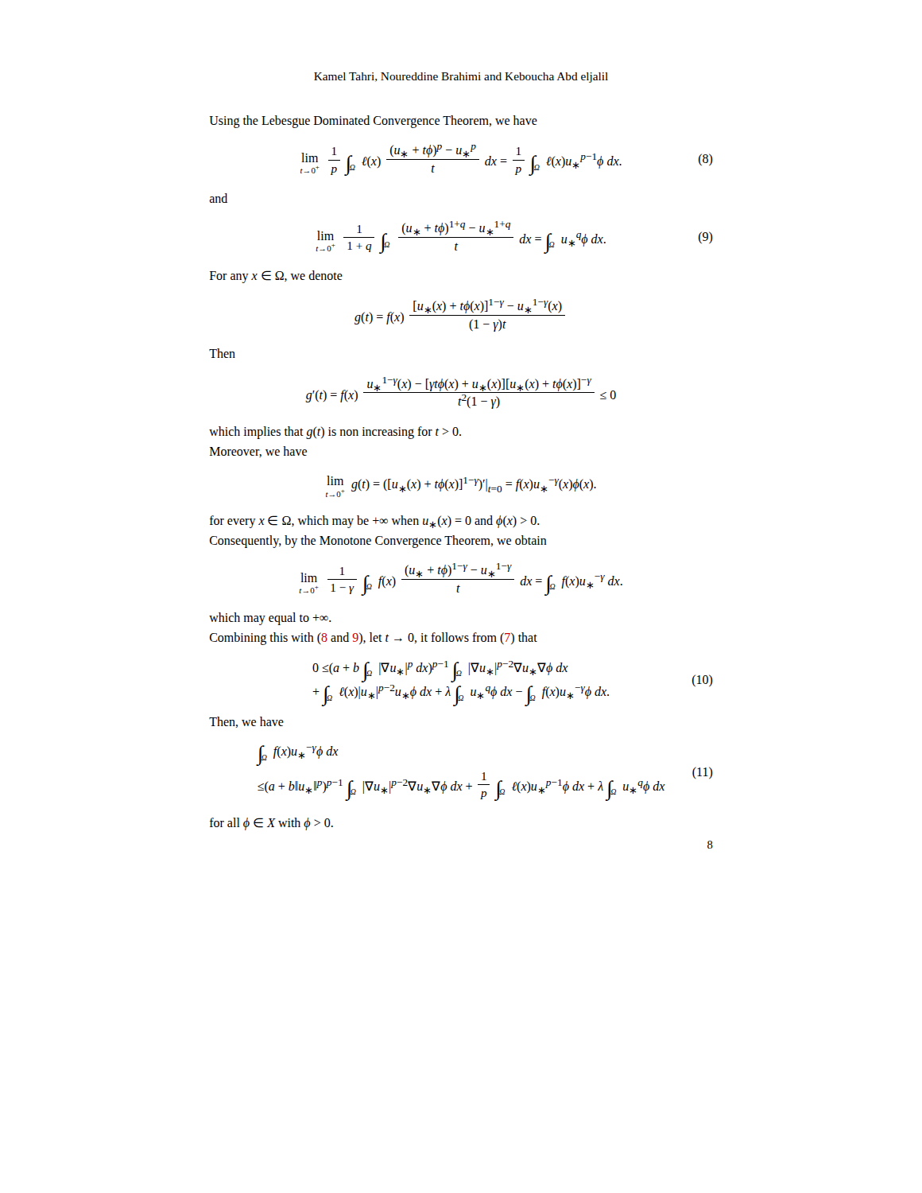Kamel Tahri, Noureddine Brahimi and Keboucha Abd eljalil
Using the Lebesgue Dominated Convergence Theorem, we have
lim t→0+ 1 p ∫Ω ℓ(x) (u∗ + tϕ)p − u∗p t dx = 1 p ∫Ω ℓ(x)u∗p−1ϕ dx. (8)
and
lim t→0+ 11 + q ∫Ω (u∗ + tϕ)1+q − u∗1+q t dx = ∫Ω u∗qϕ dx. (9)
For any x ∈ Ω, we denote
g(t) = f(x) [u∗(x) + tϕ(x)]1−γ − u∗1−γ(x)(1 − γ)t
Then
g′(t) = f(x) u∗1−γ(x) − [γtϕ(x) + u∗(x)][u∗(x) + tϕ(x)]−γ t2(1 − γ) ≤ 0
which implies that g(t) is non increasing for t > 0.
Moreover, we have
lim t→0+ g(t) = ([u∗(x) + tϕ(x)]1−γ)′|t=0 = f(x)u∗−γ(x)ϕ(x).
for every x ∈ Ω, which may be +∞ when u∗(x) = 0 and ϕ(x) > 0.
Consequently, by the Monotone Convergence Theorem, we obtain
lim t→0+ 11 − γ ∫Ω f(x) (u∗ + tϕ)1−γ − u∗1−γ t dx = ∫Ω f(x)u∗−γ dx.
which may equal to +∞.
Combining this with (8 and 9), let t → 0, it follows from (7) that
0 ≤(a + b ∫Ω |∇u∗|p dx)p−1 ∫Ω |∇u∗|p−2∇u∗∇ϕ dx + ∫Ω ℓ(x)|u∗|p−2u∗ϕ dx + λ ∫Ω u∗qϕ dx − ∫Ω f(x)u∗−γϕ dx. (10)
Then, we have
∫Ω f(x)u∗−γϕ dx ≤(a + b‖u∗‖p)p−1 ∫Ω |∇u∗|p−2∇u∗∇ϕ dx + 1 p ∫Ω ℓ(x)u∗p−1ϕ dx + λ ∫Ω u∗qϕ dx (11)
for all ϕ ∈ X with ϕ > 0.
8